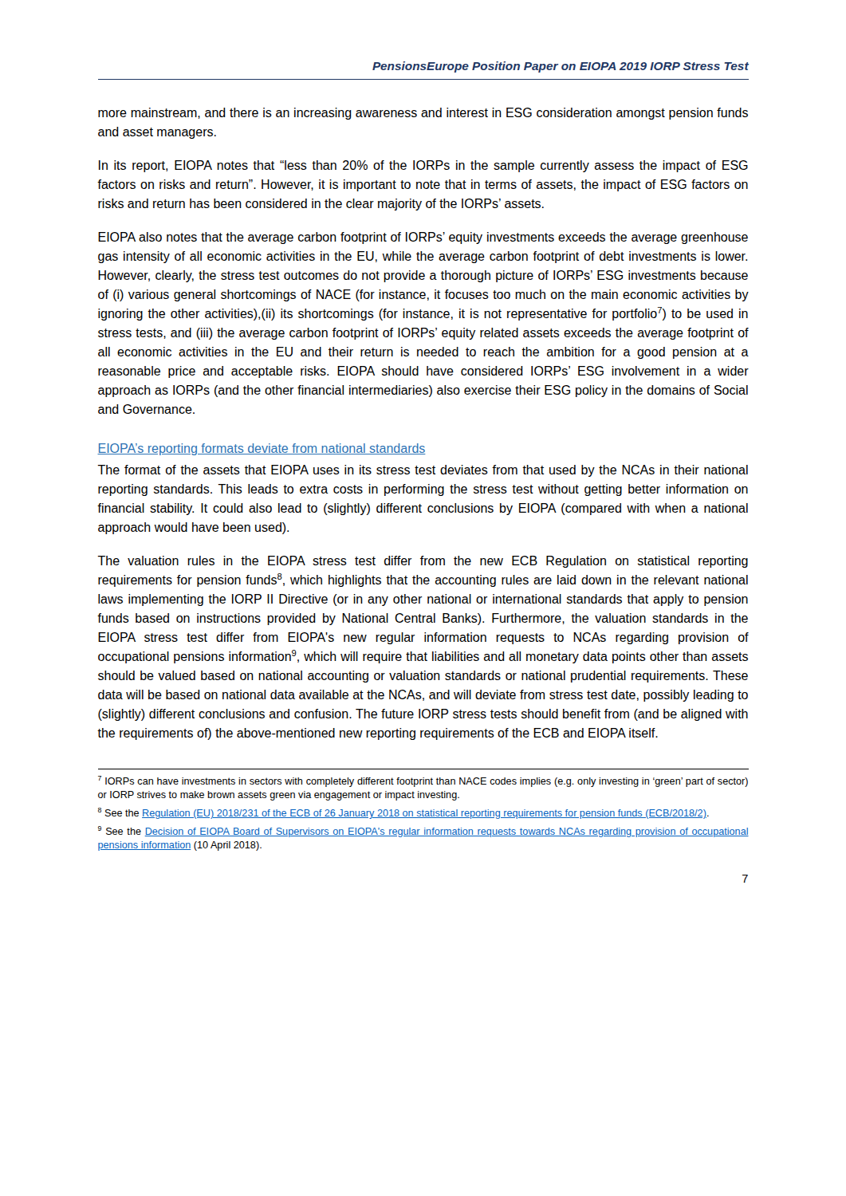PensionsEurope Position Paper on EIOPA 2019 IORP Stress Test
more mainstream, and there is an increasing awareness and interest in ESG consideration amongst pension funds and asset managers.
In its report, EIOPA notes that “less than 20% of the IORPs in the sample currently assess the impact of ESG factors on risks and return”. However, it is important to note that in terms of assets, the impact of ESG factors on risks and return has been considered in the clear majority of the IORPs’ assets.
EIOPA also notes that the average carbon footprint of IORPs’ equity investments exceeds the average greenhouse gas intensity of all economic activities in the EU, while the average carbon footprint of debt investments is lower. However, clearly, the stress test outcomes do not provide a thorough picture of IORPs’ ESG investments because of (i) various general shortcomings of NACE (for instance, it focuses too much on the main economic activities by ignoring the other activities),(ii) its shortcomings (for instance, it is not representative for portfolio7) to be used in stress tests, and (iii) the average carbon footprint of IORPs’ equity related assets exceeds the average footprint of all economic activities in the EU and their return is needed to reach the ambition for a good pension at a reasonable price and acceptable risks. EIOPA should have considered IORPs’ ESG involvement in a wider approach as IORPs (and the other financial intermediaries) also exercise their ESG policy in the domains of Social and Governance.
EIOPA’s reporting formats deviate from national standards
The format of the assets that EIOPA uses in its stress test deviates from that used by the NCAs in their national reporting standards. This leads to extra costs in performing the stress test without getting better information on financial stability. It could also lead to (slightly) different conclusions by EIOPA (compared with when a national approach would have been used).
The valuation rules in the EIOPA stress test differ from the new ECB Regulation on statistical reporting requirements for pension funds8, which highlights that the accounting rules are laid down in the relevant national laws implementing the IORP II Directive (or in any other national or international standards that apply to pension funds based on instructions provided by National Central Banks). Furthermore, the valuation standards in the EIOPA stress test differ from EIOPA's new regular information requests to NCAs regarding provision of occupational pensions information9, which will require that liabilities and all monetary data points other than assets should be valued based on national accounting or valuation standards or national prudential requirements. These data will be based on national data available at the NCAs, and will deviate from stress test date, possibly leading to (slightly) different conclusions and confusion. The future IORP stress tests should benefit from (and be aligned with the requirements of) the above-mentioned new reporting requirements of the ECB and EIOPA itself.
7 IORPs can have investments in sectors with completely different footprint than NACE codes implies (e.g. only investing in ‘green’ part of sector) or IORP strives to make brown assets green via engagement or impact investing.
8 See the Regulation (EU) 2018/231 of the ECB of 26 January 2018 on statistical reporting requirements for pension funds (ECB/2018/2).
9 See the Decision of EIOPA Board of Supervisors on EIOPA's regular information requests towards NCAs regarding provision of occupational pensions information (10 April 2018).
7